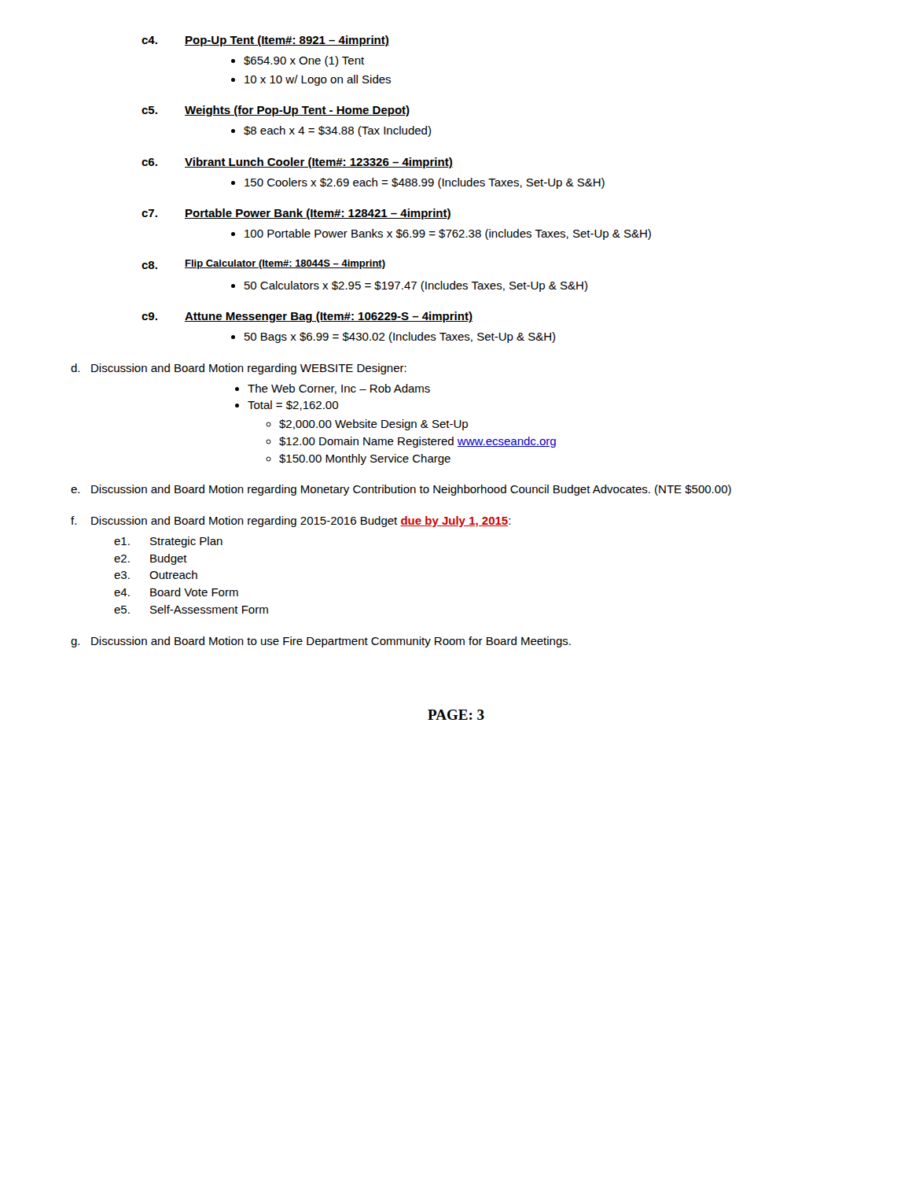c4. Pop-Up Tent (Item#: 8921 – 4imprint)
$654.90 x One (1) Tent
10 x 10 w/ Logo on all Sides
c5. Weights (for Pop-Up Tent - Home Depot)
$8 each x 4 = $34.88 (Tax Included)
c6. Vibrant Lunch Cooler (Item#: 123326 – 4imprint)
150 Coolers x $2.69 each = $488.99 (Includes Taxes, Set-Up & S&H)
c7. Portable Power Bank (Item#: 128421 – 4imprint)
100 Portable Power Banks x $6.99 = $762.38 (includes Taxes, Set-Up & S&H)
c8. Flip Calculator (Item#: 18044S – 4imprint)
50 Calculators x $2.95 = $197.47 (Includes Taxes, Set-Up & S&H)
c9. Attune Messenger Bag (Item#: 106229-S – 4imprint)
50 Bags x $6.99 = $430.02 (Includes Taxes, Set-Up & S&H)
d.
Discussion and Board Motion regarding WEBSITE Designer:
The Web Corner, Inc – Rob Adams
Total = $2,162.00
$2,000.00 Website Design & Set-Up
$12.00 Domain Name Registered www.ecseandc.org
$150.00 Monthly Service Charge
e.
Discussion and Board Motion regarding Monetary Contribution to Neighborhood Council Budget Advocates. (NTE $500.00)
f.
Discussion and Board Motion regarding 2015-2016 Budget due by July 1, 2015:
e1. Strategic Plan
e2. Budget
e3. Outreach
e4. Board Vote Form
e5. Self-Assessment Form
g.
Discussion and Board Motion to use Fire Department Community Room for Board Meetings.
PAGE: 3